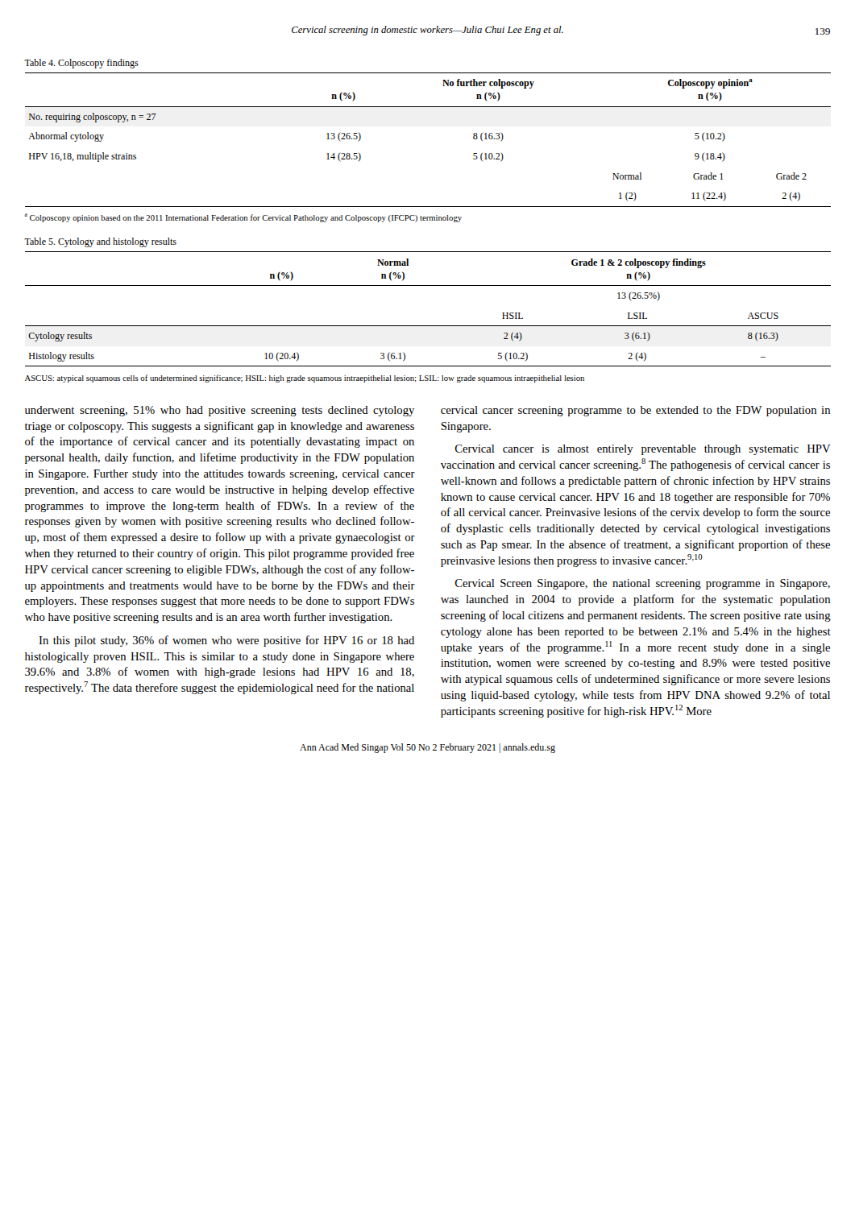Cervical screening in domestic workers—Julia Chui Lee Eng et al.
139
Table 4. Colposcopy findings
| | n (%) | No further colposcopy n (%) | Colposcopy opinion a n (%) |
| --- | --- | --- | --- |
| No. requiring colposcopy, n = 27 | | | |
| Abnormal cytology | 13 (26.5) | 8 (16.3) | 5 (10.2) |
| HPV 16,18, multiple strains | 14 (28.5) | 5 (10.2) | 9 (18.4) |
| | | | Normal | Grade 1 | Grade 2 |
| | | | 1 (2) | 11 (22.4) | 2 (4) |
a Colposcopy opinion based on the 2011 International Federation for Cervical Pathology and Colposcopy (IFCPC) terminology
Table 5. Cytology and histology results
| | n (%) | Normal n (%) | Grade 1 & 2 colposcopy findings n (%) |
| --- | --- | --- | --- |
| | | | 13 (26.5%) |
| | | | HSIL | LSIL | ASCUS |
| Cytology results | | | 2 (4) | 3 (6.1) | 8 (16.3) |
| Histology results | 10 (20.4) | 3 (6.1) | 5 (10.2) | 2 (4) | – |
ASCUS: atypical squamous cells of undetermined significance; HSIL: high grade squamous intraepithelial lesion; LSIL: low grade squamous intraepithelial lesion
underwent screening, 51% who had positive screening tests declined cytology triage or colposcopy. This suggests a significant gap in knowledge and awareness of the importance of cervical cancer and its potentially devastating impact on personal health, daily function, and lifetime productivity in the FDW population in Singapore. Further study into the attitudes towards screening, cervical cancer prevention, and access to care would be instructive in helping develop effective programmes to improve the long-term health of FDWs. In a review of the responses given by women with positive screening results who declined follow-up, most of them expressed a desire to follow up with a private gynaecologist or when they returned to their country of origin. This pilot programme provided free HPV cervical cancer screening to eligible FDWs, although the cost of any follow-up appointments and treatments would have to be borne by the FDWs and their employers. These responses suggest that more needs to be done to support FDWs who have positive screening results and is an area worth further investigation.
In this pilot study, 36% of women who were positive for HPV 16 or 18 had histologically proven HSIL. This is similar to a study done in Singapore where 39.6% and 3.8% of women with high-grade lesions had HPV 16 and 18, respectively.7 The data therefore suggest the epidemiological need for the national cervical cancer screening programme to be extended to the FDW population in Singapore.
Cervical cancer is almost entirely preventable through systematic HPV vaccination and cervical cancer screening.8 The pathogenesis of cervical cancer is well-known and follows a predictable pattern of chronic infection by HPV strains known to cause cervical cancer. HPV 16 and 18 together are responsible for 70% of all cervical cancer. Preinvasive lesions of the cervix develop to form the source of dysplastic cells traditionally detected by cervical cytological investigations such as Pap smear. In the absence of treatment, a significant proportion of these preinvasive lesions then progress to invasive cancer.9,10
Cervical Screen Singapore, the national screening programme in Singapore, was launched in 2004 to provide a platform for the systematic population screening of local citizens and permanent residents. The screen positive rate using cytology alone has been reported to be between 2.1% and 5.4% in the highest uptake years of the programme.11 In a more recent study done in a single institution, women were screened by co-testing and 8.9% were tested positive with atypical squamous cells of undetermined significance or more severe lesions using liquid-based cytology, while tests from HPV DNA showed 9.2% of total participants screening positive for high-risk HPV.12 More
Ann Acad Med Singap Vol 50 No 2 February 2021 | annals.edu.sg